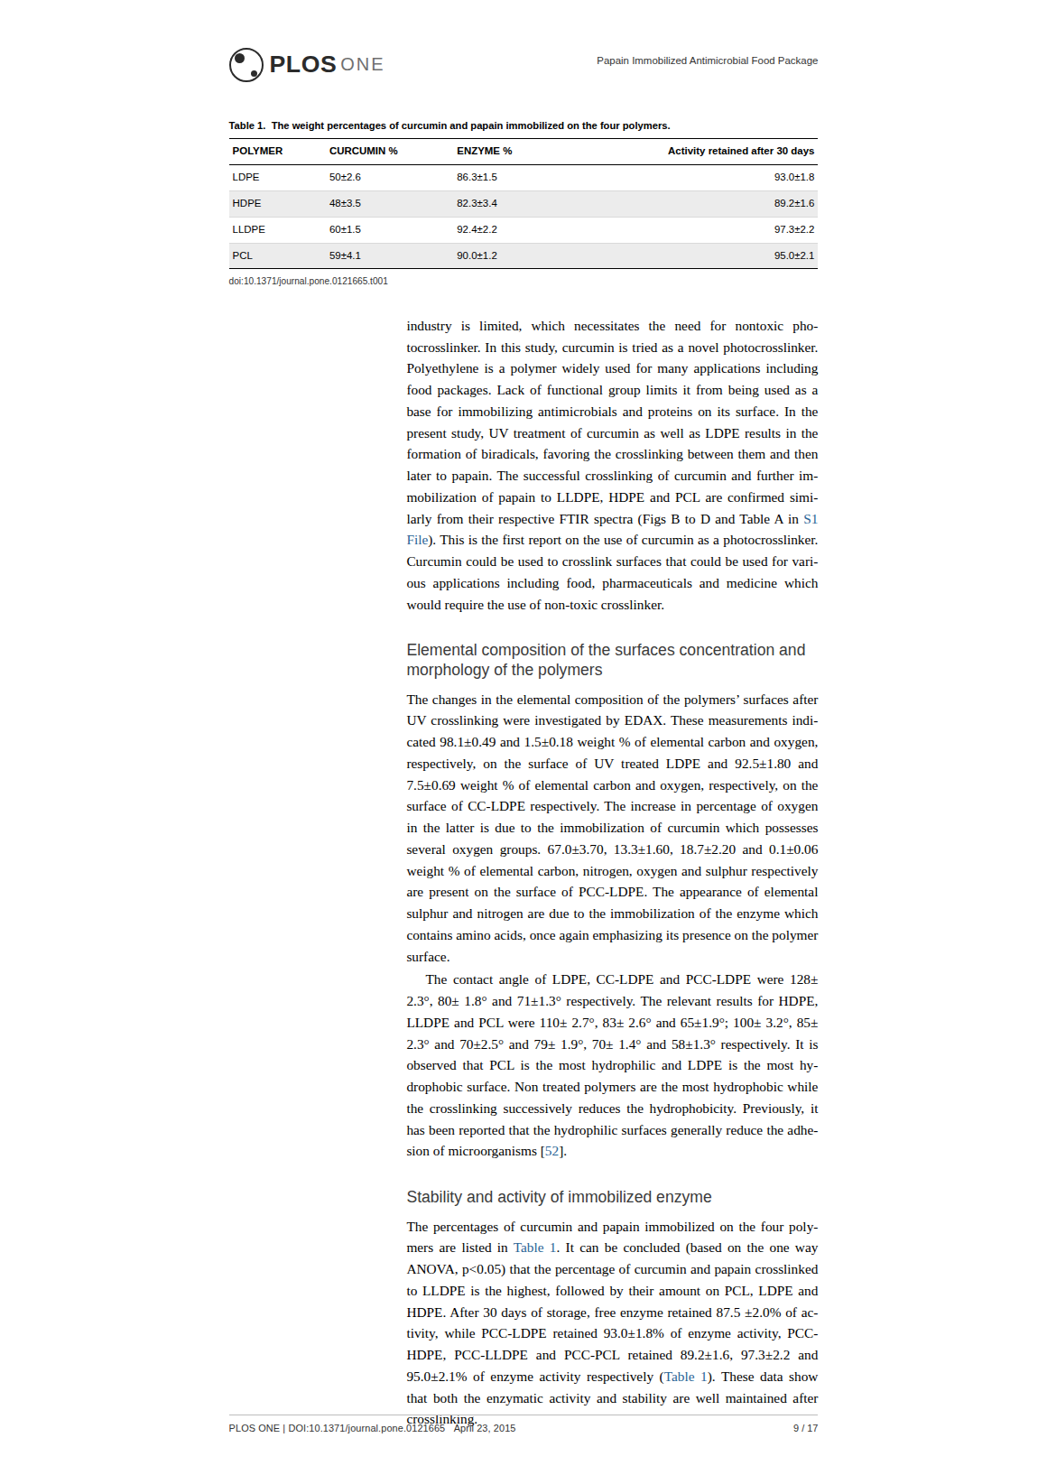PLOS ONE
Papain Immobilized Antimicrobial Food Package
Table 1. The weight percentages of curcumin and papain immobilized on the four polymers.
| POLYMER | CURCUMIN % | ENZYME % | Activity retained after 30 days |
| --- | --- | --- | --- |
| LDPE | 50±2.6 | 86.3±1.5 | 93.0±1.8 |
| HDPE | 48±3.5 | 82.3±3.4 | 89.2±1.6 |
| LLDPE | 60±1.5 | 92.4±2.2 | 97.3±2.2 |
| PCL | 59±4.1 | 90.0±1.2 | 95.0±2.1 |
doi:10.1371/journal.pone.0121665.t001
industry is limited, which necessitates the need for nontoxic photocrosslinker. In this study, curcumin is tried as a novel photocrosslinker. Polyethylene is a polymer widely used for many applications including food packages. Lack of functional group limits it from being used as a base for immobilizing antimicrobials and proteins on its surface. In the present study, UV treatment of curcumin as well as LDPE results in the formation of biradicals, favoring the crosslinking between them and then later to papain. The successful crosslinking of curcumin and further immobilization of papain to LLDPE, HDPE and PCL are confirmed similarly from their respective FTIR spectra (Figs B to D and Table A in S1 File). This is the first report on the use of curcumin as a photocrosslinker. Curcumin could be used to crosslink surfaces that could be used for various applications including food, pharmaceuticals and medicine which would require the use of non-toxic crosslinker.
Elemental composition of the surfaces concentration and morphology of the polymers
The changes in the elemental composition of the polymers’ surfaces after UV crosslinking were investigated by EDAX. These measurements indicated 98.1±0.49 and 1.5±0.18 weight % of elemental carbon and oxygen, respectively, on the surface of UV treated LDPE and 92.5±1.80 and 7.5±0.69 weight % of elemental carbon and oxygen, respectively, on the surface of CC-LDPE respectively. The increase in percentage of oxygen in the latter is due to the immobilization of curcumin which possesses several oxygen groups. 67.0±3.70, 13.3±1.60, 18.7±2.20 and 0.1±0.06 weight % of elemental carbon, nitrogen, oxygen and sulphur respectively are present on the surface of PCC-LDPE. The appearance of elemental sulphur and nitrogen are due to the immobilization of the enzyme which contains amino acids, once again emphasizing its presence on the polymer surface.
The contact angle of LDPE, CC-LDPE and PCC-LDPE were 128± 2.3°, 80± 1.8° and 71±1.3° respectively. The relevant results for HDPE, LLDPE and PCL were 110± 2.7°, 83± 2.6° and 65±1.9°; 100± 3.2°, 85± 2.3° and 70±2.5° and 79± 1.9°, 70± 1.4° and 58±1.3° respectively. It is observed that PCL is the most hydrophilic and LDPE is the most hydrophobic surface. Non treated polymers are the most hydrophobic while the crosslinking successively reduces the hydrophobicity. Previously, it has been reported that the hydrophilic surfaces generally reduce the adhesion of microorganisms [52].
Stability and activity of immobilized enzyme
The percentages of curcumin and papain immobilized on the four polymers are listed in Table 1. It can be concluded (based on the one way ANOVA, p<0.05) that the percentage of curcumin and papain crosslinked to LLDPE is the highest, followed by their amount on PCL, LDPE and HDPE. After 30 days of storage, free enzyme retained 87.5 ±2.0% of activity, while PCC-LDPE retained 93.0±1.8% of enzyme activity, PCC-HDPE, PCC-LLDPE and PCC-PCL retained 89.2±1.6, 97.3±2.2 and 95.0±2.1% of enzyme activity respectively (Table 1). These data show that both the enzymatic activity and stability are well maintained after crosslinking.
PLOS ONE | DOI:10.1371/journal.pone.0121665 April 23, 2015
9 / 17